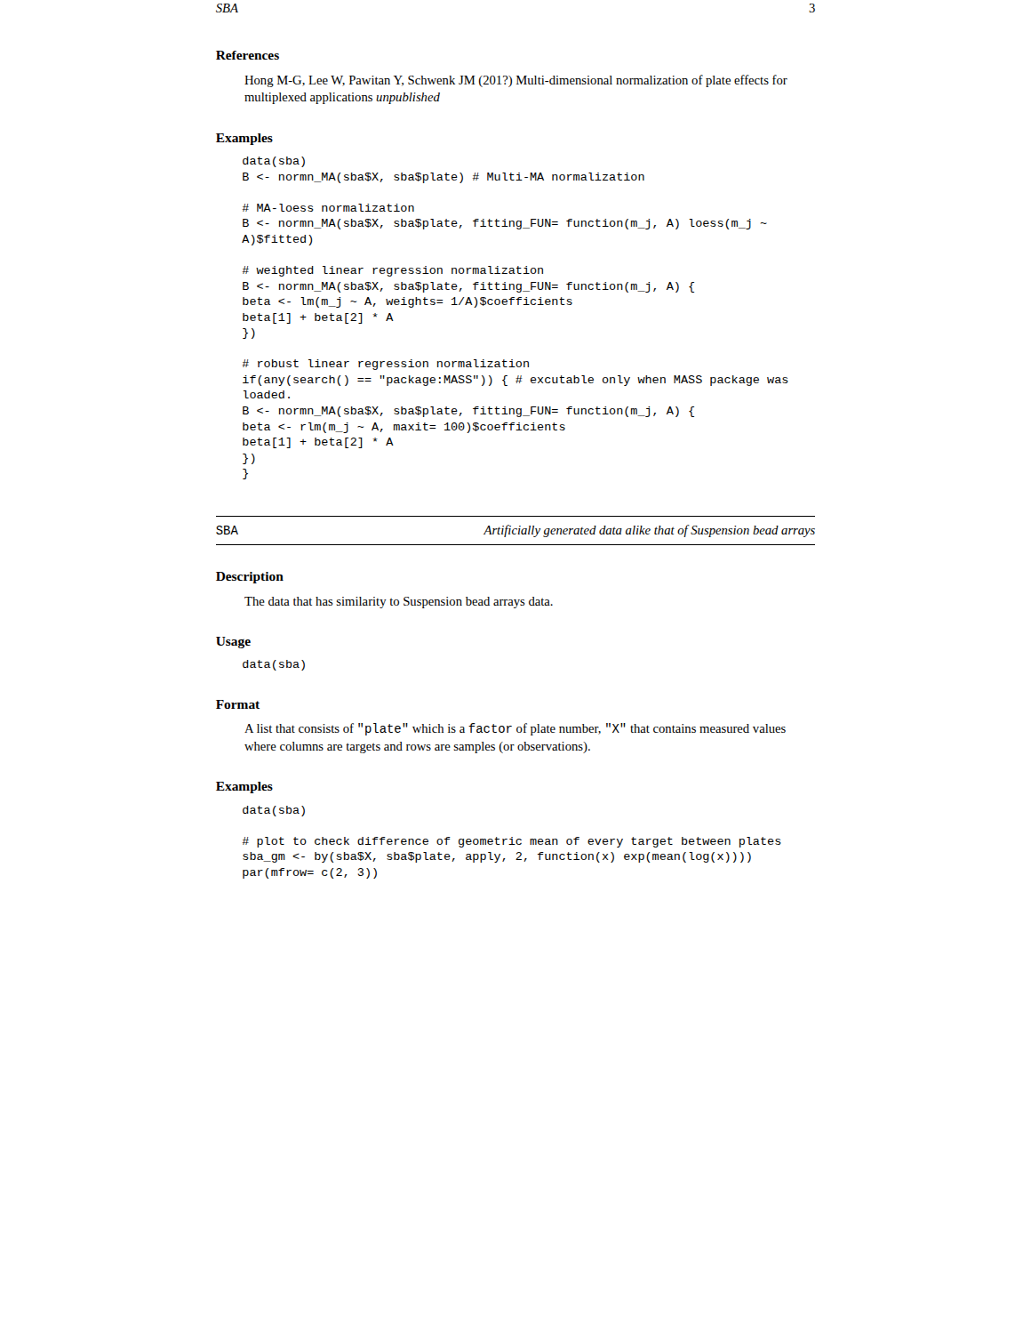SBA 3
References
Hong M-G, Lee W, Pawitan Y, Schwenk JM (201?) Multi-dimensional normalization of plate effects for multiplexed applications unpublished
Examples
data(sba)
B <- normn_MA(sba$X, sba$plate) # Multi-MA normalization

# MA-loess normalization
B <- normn_MA(sba$X, sba$plate, fitting_FUN= function(m_j, A) loess(m_j ~ A)$fitted)

# weighted linear regression normalization
B <- normn_MA(sba$X, sba$plate, fitting_FUN= function(m_j, A) {
beta <- lm(m_j ~ A, weights= 1/A)$coefficients
beta[1] + beta[2] * A
})

# robust linear regression normalization
if(any(search() == "package:MASS")) { # excutable only when MASS package was loaded.
B <- normn_MA(sba$X, sba$plate, fitting_FUN= function(m_j, A) {
beta <- rlm(m_j ~ A, maxit= 100)$coefficients
beta[1] + beta[2] * A
})
}
SBA Artificially generated data alike that of Suspension bead arrays
Description
The data that has similarity to Suspension bead arrays data.
Usage
data(sba)
Format
A list that consists of "plate" which is a factor of plate number, "X" that contains measured values where columns are targets and rows are samples (or observations).
Examples
data(sba)

# plot to check difference of geometric mean of every target between plates
sba_gm <- by(sba$X, sba$plate, apply, 2, function(x) exp(mean(log(x))))
par(mfrow= c(2, 3))